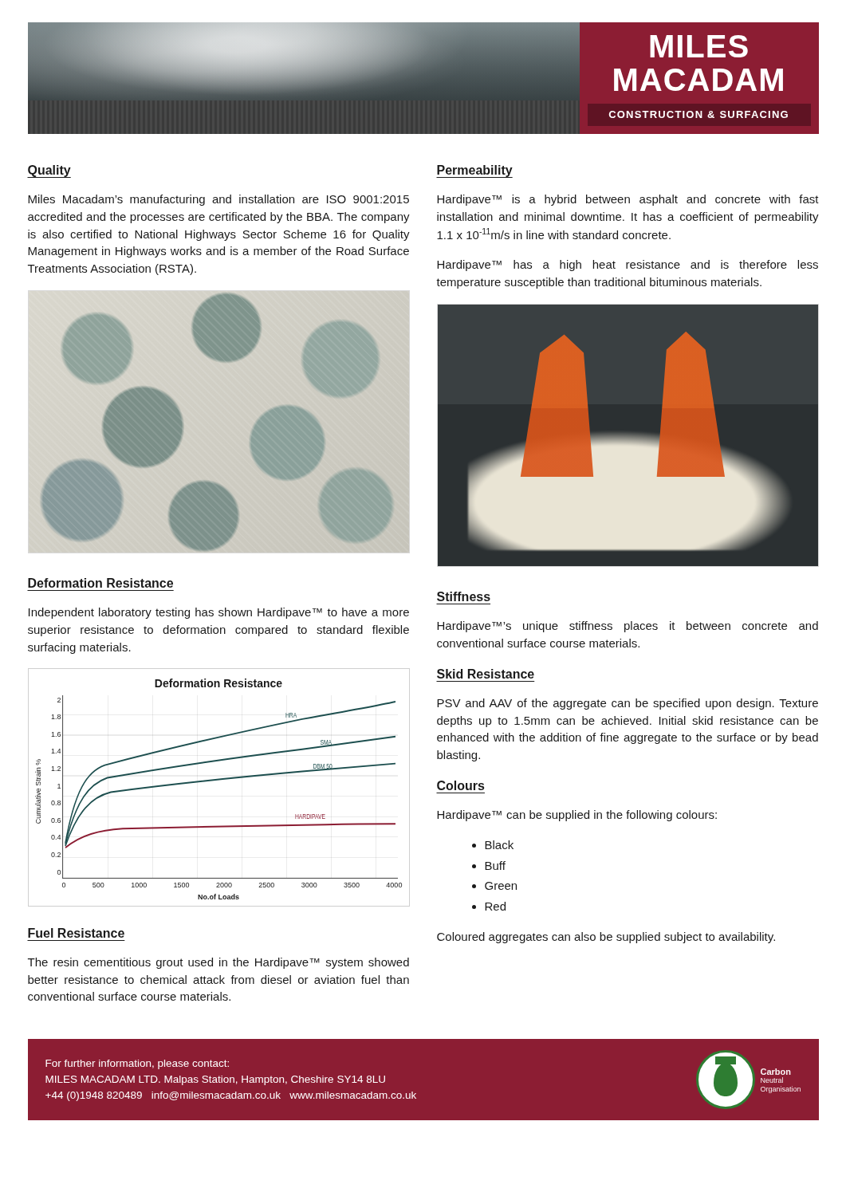MILES
MACADAM
CONSTRUCTION & SURFACING
Quality
Miles Macadam’s manufacturing and installation are ISO 9001:2015 accredited and the processes are certificated by the BBA. The company is also certified to National Highways Sector Scheme 16 for Quality Management in Highways works and is a member of the Road Surface Treatments Association (RSTA).
Deformation Resistance
Independent laboratory testing has shown Hardipave™ to have a more superior resistance to deformation compared to standard flexible surfacing materials.
Deformation Resistance
21.81.61.41.2 10.80.60.40.20
Cumulative Strain %
HRA SMA DBM 50 HARDIPAVE
0500100015002000 2500300035004000
No.of Loads
Fuel Resistance
The resin cementitious grout used in the Hardipave™ system showed better resistance to chemical attack from diesel or aviation fuel than conventional surface course materials.
Permeability
Hardipave™ is a hybrid between asphalt and concrete with fast installation and minimal downtime. It has a coefficient of permeability 1.1 x 10-11m/s in line with standard concrete.
Hardipave™ has a high heat resistance and is therefore less temperature susceptible than traditional bituminous materials.
Stiffness
Hardipave™’s unique stiffness places it between concrete and conventional surface course materials.
Skid Resistance
PSV and AAV of the aggregate can be specified upon design. Texture depths up to 1.5mm can be achieved. Initial skid resistance can be enhanced with the addition of fine aggregate to the surface or by bead blasting.
Colours
Hardipave™ can be supplied in the following colours:
Black
Buff
Green
Red
Coloured aggregates can also be supplied subject to availability.
For further information, please contact:
MILES MACADAM LTD. Malpas Station, Hampton, Cheshire SY14 8LU
+44 (0)1948 820489 info@milesmacadam.co.uk www.milesmacadam.co.uk
Carbon Neutral
Organisation